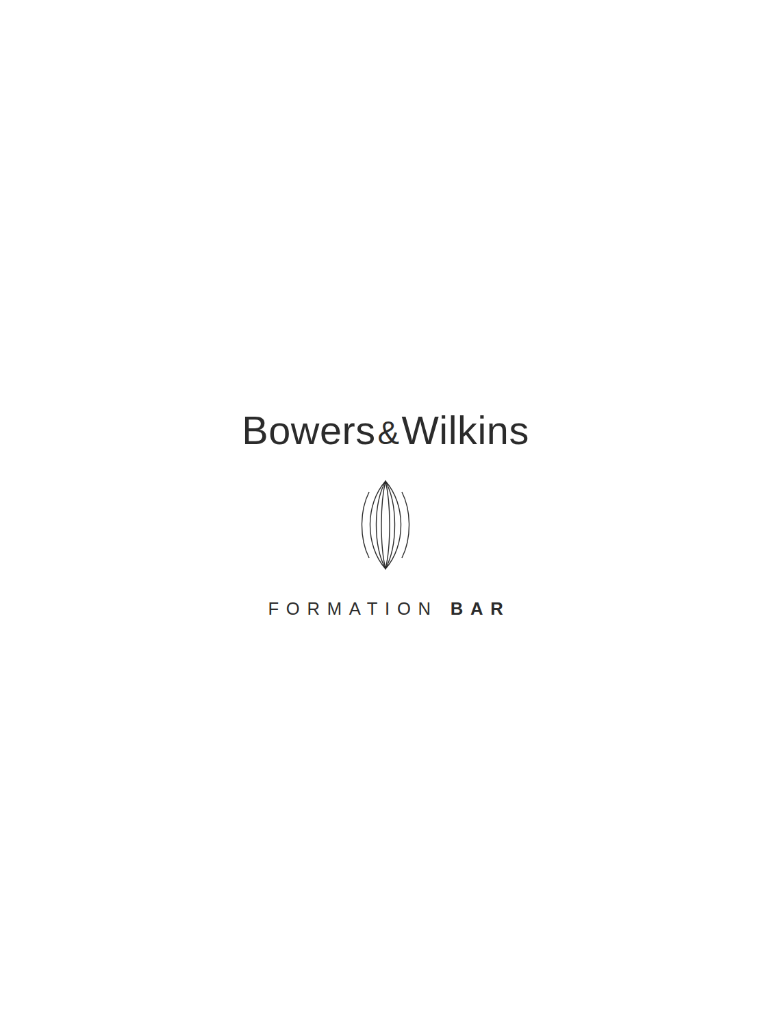Bowers&Wilkins
FORMATION BAR